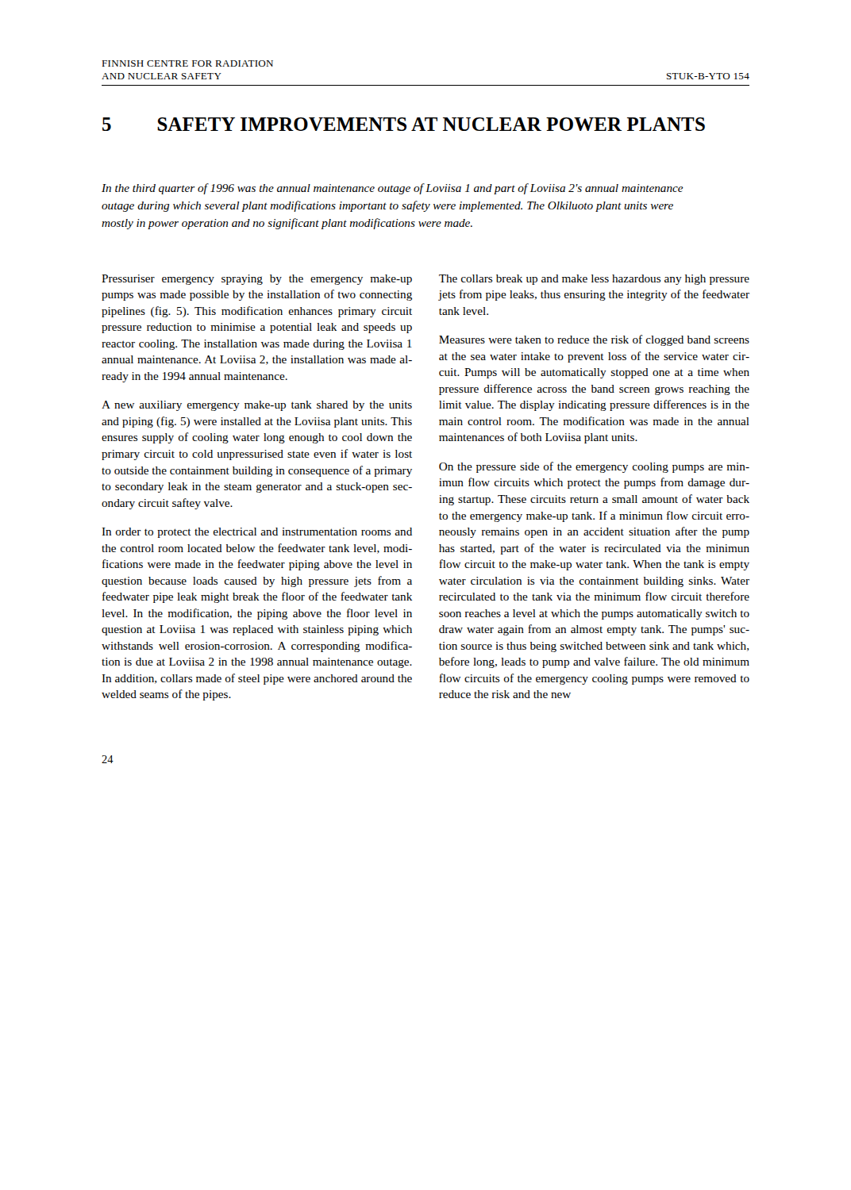Finnish Centre for Radiation
and Nuclear Safety
STUK-B-YTO 154
5 Safety improvements at nuclear power plants
In the third quarter of 1996 was the annual maintenance outage of Loviisa 1 and part of Loviisa 2's annual maintenance outage during which several plant modifications important to safety were implemented. The Olkiluoto plant units were mostly in power operation and no significant plant modifications were made.
Pressuriser emergency spraying by the emergency make-up pumps was made possible by the installation of two connecting pipelines (fig. 5). This modification enhances primary circuit pressure reduction to minimise a potential leak and speeds up reactor cooling. The installation was made during the Loviisa 1 annual maintenance. At Loviisa 2, the installation was made already in the 1994 annual maintenance.
A new auxiliary emergency make-up tank shared by the units and piping (fig. 5) were installed at the Loviisa plant units. This ensures supply of cooling water long enough to cool down the primary circuit to cold unpressurised state even if water is lost to outside the containment building in consequence of a primary to secondary leak in the steam generator and a stuck-open secondary circuit saftey valve.
In order to protect the electrical and instrumentation rooms and the control room located below the feedwater tank level, modifications were made in the feedwater piping above the level in question because loads caused by high pressure jets from a feedwater pipe leak might break the floor of the feedwater tank level. In the modification, the piping above the floor level in question at Loviisa 1 was replaced with stainless piping which withstands well erosion-corrosion. A corresponding modification is due at Loviisa 2 in the 1998 annual maintenance outage. In addition, collars made of steel pipe were anchored around the welded seams of the pipes.
The collars break up and make less hazardous any high pressure jets from pipe leaks, thus ensuring the integrity of the feedwater tank level.
Measures were taken to reduce the risk of clogged band screens at the sea water intake to prevent loss of the service water circuit. Pumps will be automatically stopped one at a time when pressure difference across the band screen grows reaching the limit value. The display indicating pressure differences is in the main control room. The modification was made in the annual maintenances of both Loviisa plant units.
On the pressure side of the emergency cooling pumps are minimun flow circuits which protect the pumps from damage during startup. These circuits return a small amount of water back to the emergency make-up tank. If a minimun flow circuit erroneously remains open in an accident situation after the pump has started, part of the water is recirculated via the minimun flow circuit to the make-up water tank. When the tank is empty water circulation is via the containment building sinks. Water recirculated to the tank via the minimum flow circuit therefore soon reaches a level at which the pumps automatically switch to draw water again from an almost empty tank. The pumps' suction source is thus being switched between sink and tank which, before long, leads to pump and valve failure. The old minimum flow circuits of the emergency cooling pumps were removed to reduce the risk and the new
24